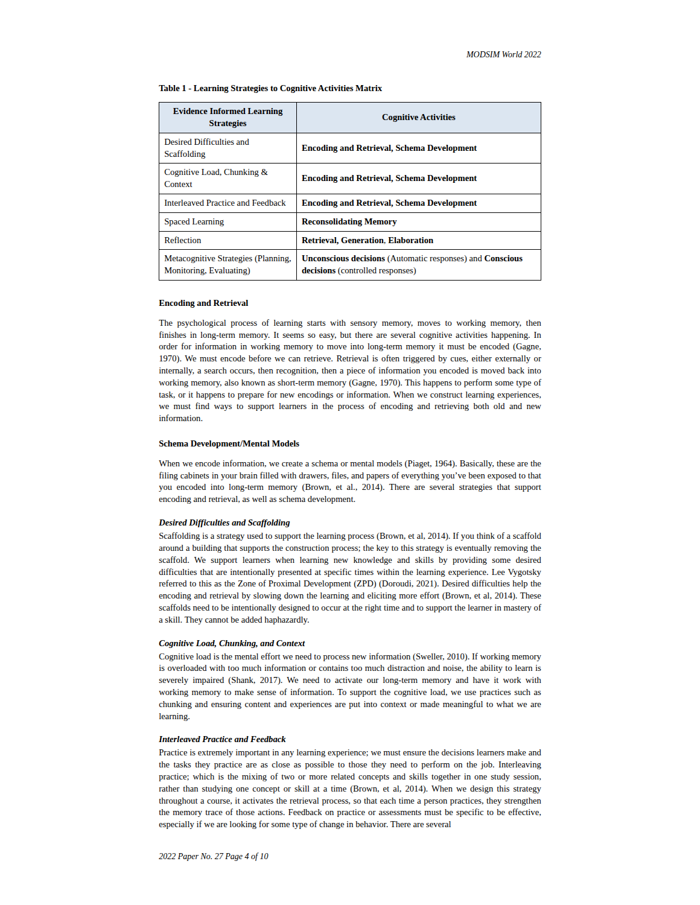MODSIM World 2022
Table 1 - Learning Strategies to Cognitive Activities Matrix
| Evidence Informed Learning Strategies | Cognitive Activities |
| --- | --- |
| Desired Difficulties and Scaffolding | Encoding and Retrieval, Schema Development |
| Cognitive Load, Chunking & Context | Encoding and Retrieval, Schema Development |
| Interleaved Practice and Feedback | Encoding and Retrieval, Schema Development |
| Spaced Learning | Reconsolidating Memory |
| Reflection | Retrieval, Generation , Elaboration |
| Metacognitive Strategies (Planning, Monitoring, Evaluating) | Unconscious decisions (Automatic responses) and Conscious decisions (controlled responses) |
Encoding and Retrieval
The psychological process of learning starts with sensory memory, moves to working memory, then finishes in long-term memory. It seems so easy, but there are several cognitive activities happening. In order for information in working memory to move into long-term memory it must be encoded (Gagne, 1970). We must encode before we can retrieve. Retrieval is often triggered by cues, either externally or internally, a search occurs, then recognition, then a piece of information you encoded is moved back into working memory, also known as short-term memory (Gagne, 1970). This happens to perform some type of task, or it happens to prepare for new encodings or information. When we construct learning experiences, we must find ways to support learners in the process of encoding and retrieving both old and new information.
Schema Development/Mental Models
When we encode information, we create a schema or mental models (Piaget, 1964). Basically, these are the filing cabinets in your brain filled with drawers, files, and papers of everything you’ve been exposed to that you encoded into long-term memory (Brown, et al., 2014). There are several strategies that support encoding and retrieval, as well as schema development.
Desired Difficulties and Scaffolding
Scaffolding is a strategy used to support the learning process (Brown, et al, 2014). If you think of a scaffold around a building that supports the construction process; the key to this strategy is eventually removing the scaffold. We support learners when learning new knowledge and skills by providing some desired difficulties that are intentionally presented at specific times within the learning experience. Lee Vygotsky referred to this as the Zone of Proximal Development (ZPD) (Doroudi, 2021). Desired difficulties help the encoding and retrieval by slowing down the learning and eliciting more effort (Brown, et al, 2014). These scaffolds need to be intentionally designed to occur at the right time and to support the learner in mastery of a skill. They cannot be added haphazardly.
Cognitive Load, Chunking, and Context
Cognitive load is the mental effort we need to process new information (Sweller, 2010). If working memory is overloaded with too much information or contains too much distraction and noise, the ability to learn is severely impaired (Shank, 2017). We need to activate our long-term memory and have it work with working memory to make sense of information. To support the cognitive load, we use practices such as chunking and ensuring content and experiences are put into context or made meaningful to what we are learning.
Interleaved Practice and Feedback
Practice is extremely important in any learning experience; we must ensure the decisions learners make and the tasks they practice are as close as possible to those they need to perform on the job. Interleaving practice; which is the mixing of two or more related concepts and skills together in one study session, rather than studying one concept or skill at a time (Brown, et al, 2014). When we design this strategy throughout a course, it activates the retrieval process, so that each time a person practices, they strengthen the memory trace of those actions. Feedback on practice or assessments must be specific to be effective, especially if we are looking for some type of change in behavior. There are several
2022 Paper No. 27 Page 4 of 10